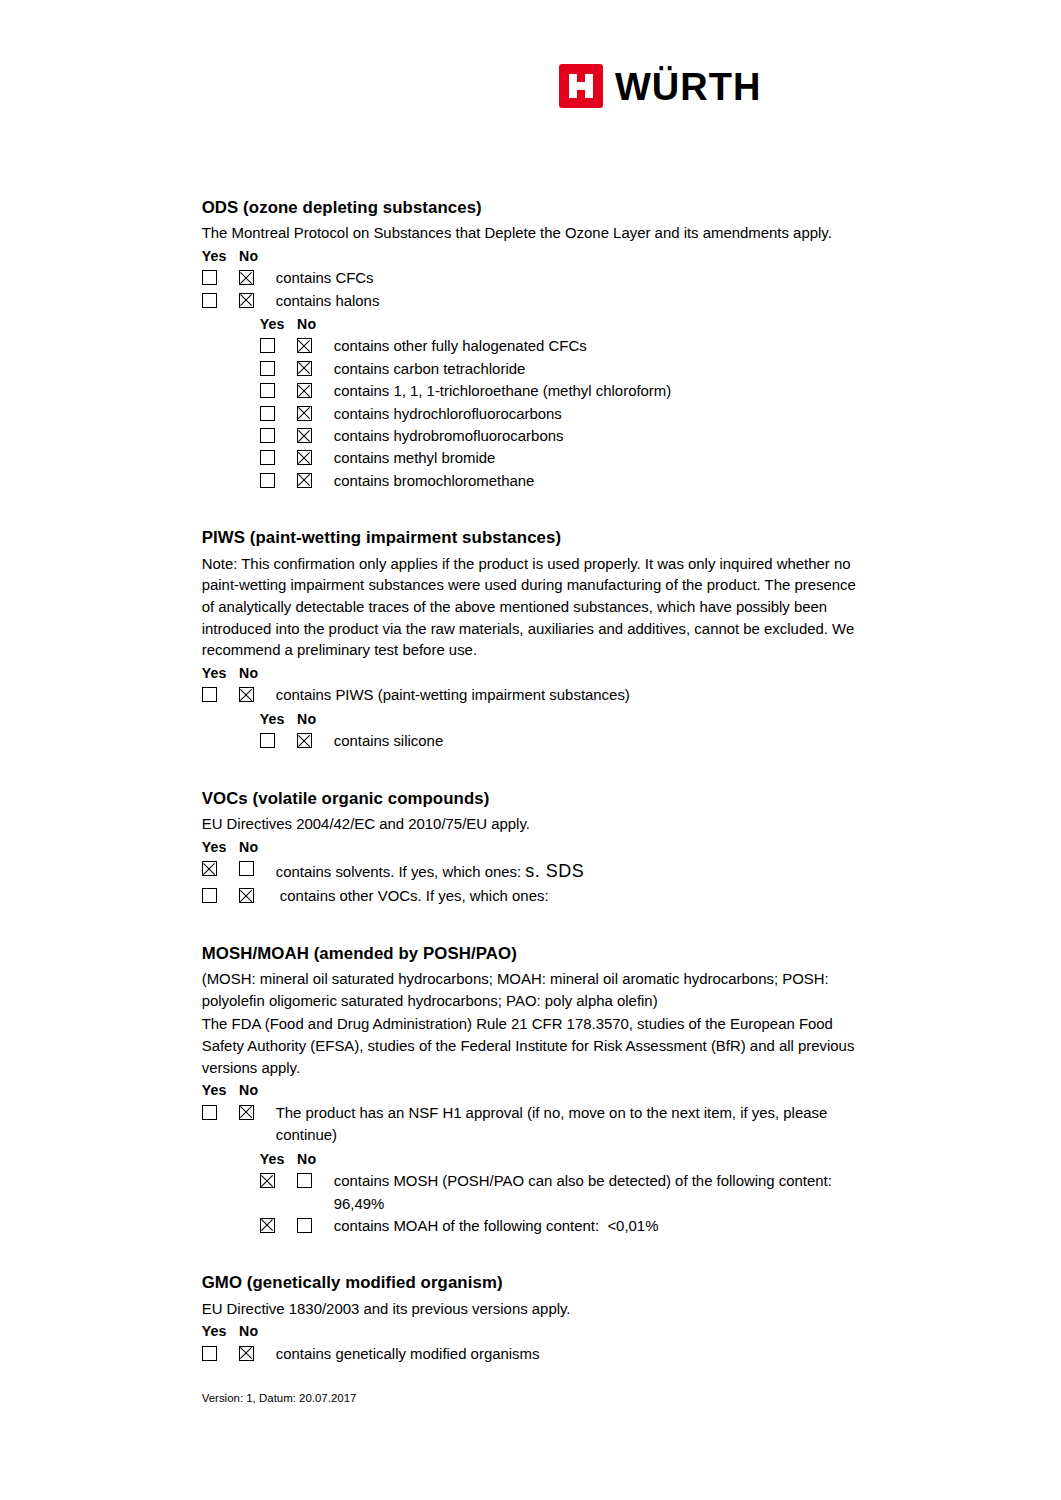WÜRTH
ODS (ozone depleting substances)
The Montreal Protocol on Substances that Deplete the Ozone Layer and its amendments apply.
Yes No
contains CFCs
contains halons
Yes No
contains other fully halogenated CFCs
contains carbon tetrachloride
contains 1, 1, 1-trichloroethane (methyl chloroform)
contains hydrochlorofluorocarbons
contains hydrobromofluorocarbons
contains methyl bromide
contains bromochloromethane
PIWS (paint-wetting impairment substances)
Note: This confirmation only applies if the product is used properly. It was only inquired whether no paint-wetting impairment substances were used during manufacturing of the product. The presence of analytically detectable traces of the above mentioned substances, which have possibly been introduced into the product via the raw materials, auxiliaries and additives, cannot be excluded. We recommend a preliminary test before use.
Yes No
contains PIWS (paint-wetting impairment substances)
Yes No
contains silicone
VOCs (volatile organic compounds)
EU Directives 2004/42/EC and 2010/75/EU apply.
Yes No
contains solvents. If yes, which ones: s. SDS
contains other VOCs. If yes, which ones:
MOSH/MOAH (amended by POSH/PAO)
(MOSH: mineral oil saturated hydrocarbons; MOAH: mineral oil aromatic hydrocarbons; POSH: polyolefin oligomeric saturated hydrocarbons; PAO: poly alpha olefin)
The FDA (Food and Drug Administration) Rule 21 CFR 178.3570, studies of the European Food Safety Authority (EFSA), studies of the Federal Institute for Risk Assessment (BfR) and all previous versions apply.
Yes No
The product has an NSF H1 approval (if no, move on to the next item, if yes, please continue)
Yes No
contains MOSH (POSH/PAO can also be detected) of the following content: 96,49%
contains MOAH of the following content: <0,01%
GMO (genetically modified organism)
EU Directive 1830/2003 and its previous versions apply.
Yes No
contains genetically modified organisms
Version: 1, Datum: 20.07.2017